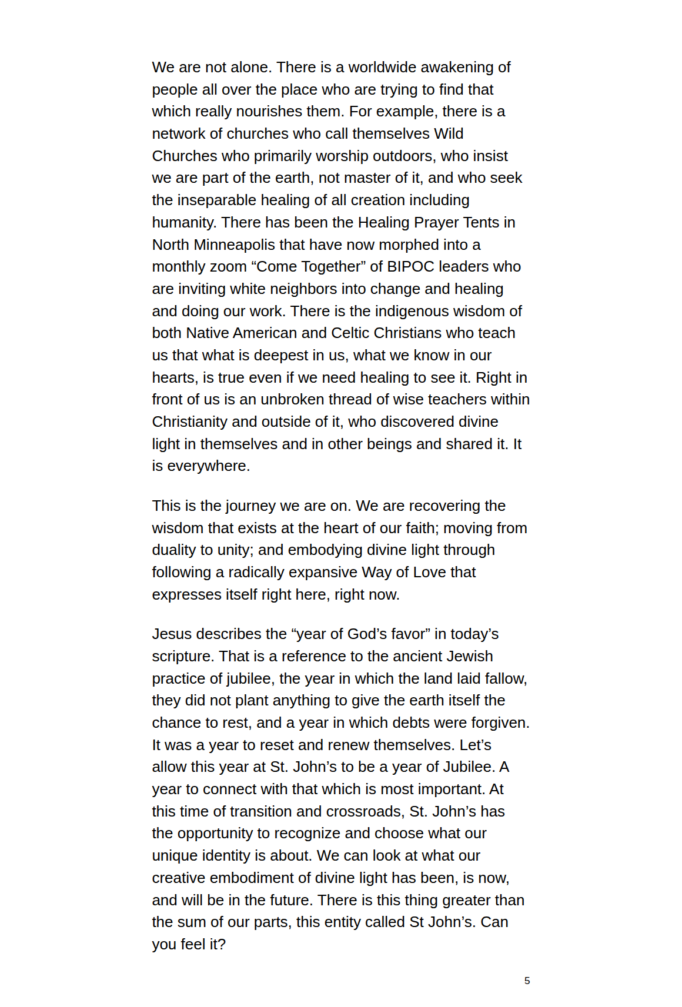We are not alone. There is a worldwide awakening of people all over the place who are trying to find that which really nourishes them. For example, there is a network of churches who call themselves Wild Churches who primarily worship outdoors, who insist we are part of the earth, not master of it, and who seek the inseparable healing of all creation including humanity. There has been the Healing Prayer Tents in North Minneapolis that have now morphed into a monthly zoom “Come Together” of BIPOC leaders who are inviting white neighbors into change and healing and doing our work. There is the indigenous wisdom of both Native American and Celtic Christians who teach us that what is deepest in us, what we know in our hearts, is true even if we need healing to see it. Right in front of us is an unbroken thread of wise teachers within Christianity and outside of it, who discovered divine light in themselves and in other beings and shared it. It is everywhere.
This is the journey we are on. We are recovering the wisdom that exists at the heart of our faith; moving from duality to unity; and embodying divine light through following a radically expansive Way of Love that expresses itself right here, right now.
Jesus describes the “year of God’s favor” in today’s scripture. That is a reference to the ancient Jewish practice of jubilee, the year in which the land laid fallow, they did not plant anything to give the earth itself the chance to rest, and a year in which debts were forgiven. It was a year to reset and renew themselves. Let’s allow this year at St. John’s to be a year of Jubilee. A year to connect with that which is most important. At this time of transition and crossroads, St. John’s has the opportunity to recognize and choose what our unique identity is about. We can look at what our creative embodiment of divine light has been, is now, and will be in the future. There is this thing greater than the sum of our parts, this entity called St John’s. Can you feel it?
5